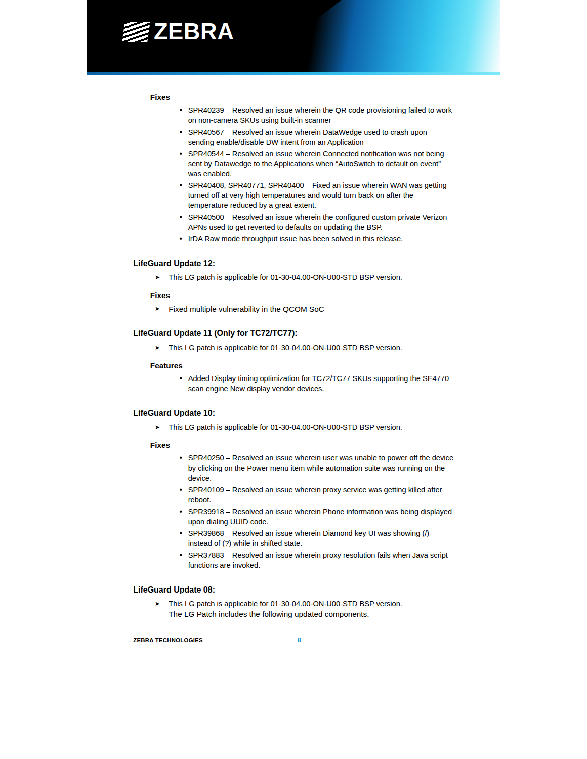ZEBRA
Fixes
SPR40239 – Resolved an issue wherein the QR code provisioning failed to work on non-camera SKUs using built-in scanner
SPR40567 – Resolved an issue wherein DataWedge used to crash upon sending enable/disable DW intent from an Application
SPR40544 – Resolved an issue wherein Connected notification was not being sent by Datawedge to the Applications when “AutoSwitch to default on event” was enabled.
SPR40408, SPR40771, SPR40400 – Fixed an issue wherein WAN was getting turned off at very high temperatures and would turn back on after the temperature reduced by a great extent.
SPR40500 – Resolved an issue wherein the configured custom private Verizon APNs used to get reverted to defaults on updating the BSP.
IrDA Raw mode throughput issue has been solved in this release.
LifeGuard Update 12:
This LG patch is applicable for 01-30-04.00-ON-U00-STD BSP version.
Fixes
Fixed multiple vulnerability in the QCOM SoC
LifeGuard Update 11 (Only for TC72/TC77):
This LG patch is applicable for 01-30-04.00-ON-U00-STD BSP version.
Features
Added Display timing optimization for TC72/TC77 SKUs supporting the SE4770 scan engine New display vendor devices.
LifeGuard Update 10:
This LG patch is applicable for 01-30-04.00-ON-U00-STD BSP version.
Fixes
SPR40250 – Resolved an issue wherein user was unable to power off the device by clicking on the Power menu item while automation suite was running on the device.
SPR40109 – Resolved an issue wherein proxy service was getting killed after reboot.
SPR39918 – Resolved an issue wherein Phone information was being displayed upon dialing UUID code.
SPR39868 – Resolved an issue wherein Diamond key UI was showing (/) instead of (?) while in shifted state.
SPR37883 – Resolved an issue wherein proxy resolution fails when Java script functions are invoked.
LifeGuard Update 08:
This LG patch is applicable for 01-30-04.00-ON-U00-STD BSP version.
The LG Patch includes the following updated components.
ZEBRA TECHNOLOGIES
8